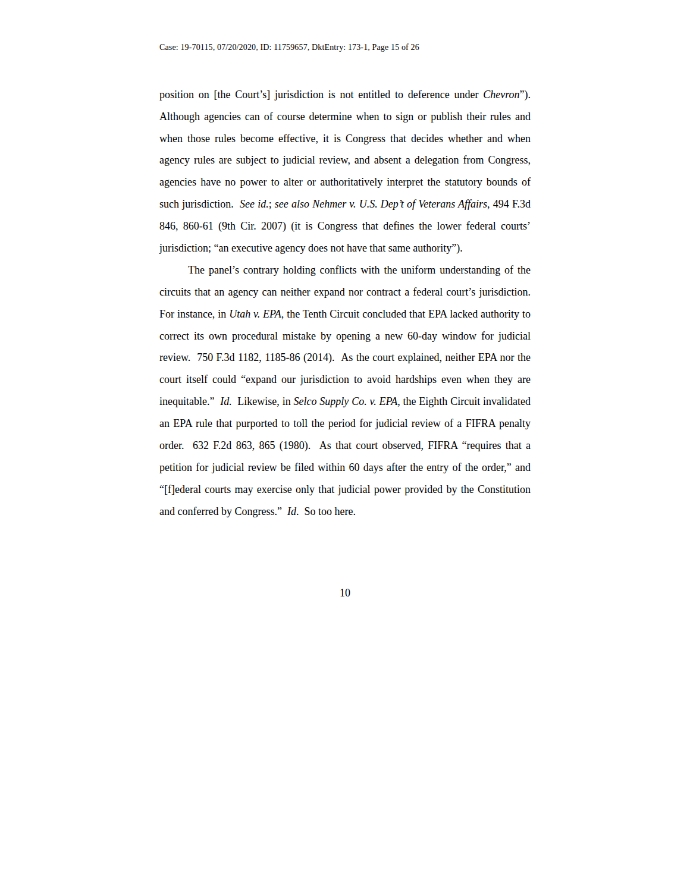Case: 19-70115, 07/20/2020, ID: 11759657, DktEntry: 173-1, Page 15 of 26
position on [the Court’s] jurisdiction is not entitled to deference under Chevron”). Although agencies can of course determine when to sign or publish their rules and when those rules become effective, it is Congress that decides whether and when agency rules are subject to judicial review, and absent a delegation from Congress, agencies have no power to alter or authoritatively interpret the statutory bounds of such jurisdiction. See id.; see also Nehmer v. U.S. Dep’t of Veterans Affairs, 494 F.3d 846, 860-61 (9th Cir. 2007) (it is Congress that defines the lower federal courts’ jurisdiction; “an executive agency does not have that same authority”).
The panel’s contrary holding conflicts with the uniform understanding of the circuits that an agency can neither expand nor contract a federal court’s jurisdiction. For instance, in Utah v. EPA, the Tenth Circuit concluded that EPA lacked authority to correct its own procedural mistake by opening a new 60-day window for judicial review. 750 F.3d 1182, 1185-86 (2014). As the court explained, neither EPA nor the court itself could “expand our jurisdiction to avoid hardships even when they are inequitable.” Id. Likewise, in Selco Supply Co. v. EPA, the Eighth Circuit invalidated an EPA rule that purported to toll the period for judicial review of a FIFRA penalty order. 632 F.2d 863, 865 (1980). As that court observed, FIFRA “requires that a petition for judicial review be filed within 60 days after the entry of the order,” and “[f]ederal courts may exercise only that judicial power provided by the Constitution and conferred by Congress.” Id. So too here.
10